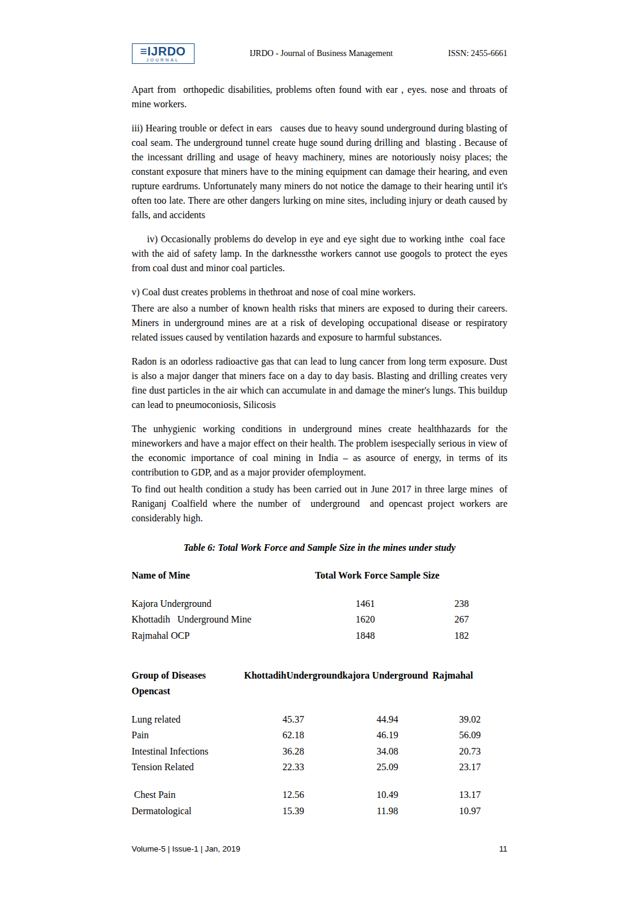≡IJRDO JOURNAL
IJRDO - Journal of Business Management
ISSN: 2455-6661
Apart from orthopedic disabilities, problems often found with ear , eyes. nose and throats of mine workers.
iii) Hearing trouble or defect in ears causes due to heavy sound underground during blasting of coal seam. The underground tunnel create huge sound during drilling and blasting . Because of the incessant drilling and usage of heavy machinery, mines are notoriously noisy places; the constant exposure that miners have to the mining equipment can damage their hearing, and even rupture eardrums. Unfortunately many miners do not notice the damage to their hearing until it's often too late. There are other dangers lurking on mine sites, including injury or death caused by falls, and accidents
iv) Occasionally problems do develop in eye and eye sight due to working inthe coal face with the aid of safety lamp. In the darknessthe workers cannot use googols to protect the eyes from coal dust and minor coal particles.
v) Coal dust creates problems in thethroat and nose of coal mine workers.
There are also a number of known health risks that miners are exposed to during their careers. Miners in underground mines are at a risk of developing occupational disease or respiratory related issues caused by ventilation hazards and exposure to harmful substances.
Radon is an odorless radioactive gas that can lead to lung cancer from long term exposure. Dust is also a major danger that miners face on a day to day basis. Blasting and drilling creates very fine dust particles in the air which can accumulate in and damage the miner's lungs. This buildup can lead to pneumoconiosis, Silicosis
The unhygienic working conditions in underground mines create healthhazards for the mineworkers and have a major effect on their health. The problem isespecially serious in view of the economic importance of coal mining in India – as asource of energy, in terms of its contribution to GDP, and as a major provider ofemployment.
To find out health condition a study has been carried out in June 2017 in three large mines of Raniganj Coalfield where the number of underground and opencast project workers are considerably high.
Table 6: Total Work Force and Sample Size in the mines under study
| Name of Mine | Total Work Force Sample Size |
| Kajora Underground | 1461 | 238 |
| Khottadih Underground Mine | 1620 | 267 |
| Rajmahal OCP | 1848 | 182 |
| Group of Diseases | KhottadihUnderground | kajora Underground | Rajmahal |
| Opencast |
| Lung related | 45.37 | 44.94 | 39.02 |
| Pain | 62.18 | 46.19 | 56.09 |
| Intestinal Infections | 36.28 | 34.08 | 20.73 |
| Tension Related | 22.33 | 25.09 | 23.17 |
| Chest Pain | 12.56 | 10.49 | 13.17 |
| Dermatological | 15.39 | 11.98 | 10.97 |
Volume-5 | Issue-1 | Jan, 2019
11